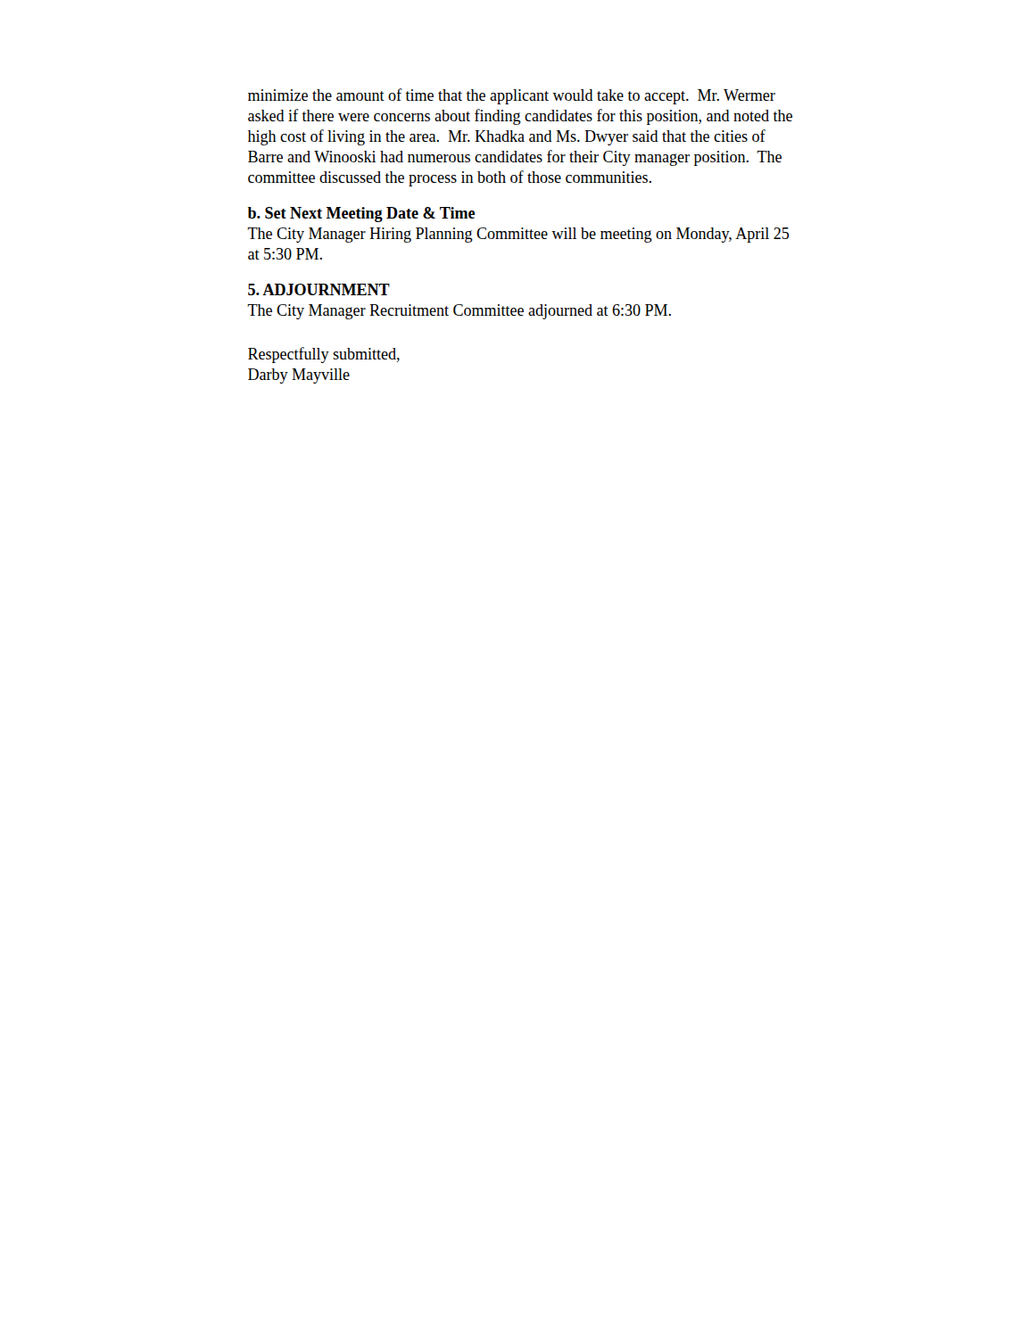minimize the amount of time that the applicant would take to accept. Mr. Wermer asked if there were concerns about finding candidates for this position, and noted the high cost of living in the area. Mr. Khadka and Ms. Dwyer said that the cities of Barre and Winooski had numerous candidates for their City manager position. The committee discussed the process in both of those communities.
b. Set Next Meeting Date & Time
The City Manager Hiring Planning Committee will be meeting on Monday, April 25 at 5:30 PM.
5. ADJOURNMENT
The City Manager Recruitment Committee adjourned at 6:30 PM.
Respectfully submitted,
Darby Mayville